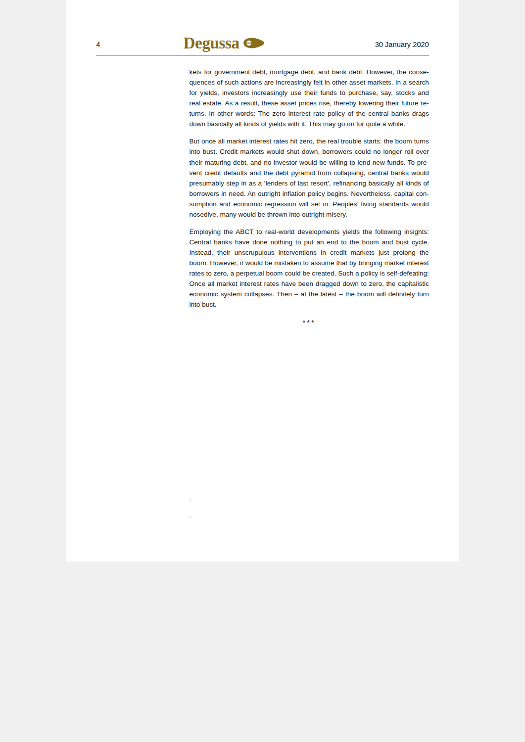4
Degussa
30 January 2020
kets for government debt, mortgage debt, and bank debt. However, the consequences of such actions are increasingly felt in other asset markets. In a search for yields, investors increasingly use their funds to purchase, say, stocks and real estate. As a result, these asset prices rise, thereby lowering their future returns. In other words: The zero interest rate policy of the central banks drags down basically all kinds of yields with it. This may go on for quite a while.
But once all market interest rates hit zero, the real trouble starts: the boom turns into bust. Credit markets would shut down, borrowers could no longer roll over their maturing debt, and no investor would be willing to lend new funds. To prevent credit defaults and the debt pyramid from collapsing, central banks would presumably step in as a ‘lenders of last resort’, refinancing basically all kinds of borrowers in need. An outright inflation policy begins. Nevertheless, capital consumption and economic regression will set in. Peoples’ living standards would nosedive, many would be thrown into outright misery.
Employing the ABCT to real-world developments yields the following insights: Central banks have done nothing to put an end to the boom and bust cycle. Instead, their unscrupulous interventions in credit markets just prolong the boom. However, it would be mistaken to assume that by bringing market interest rates to zero, a perpetual boom could be created. Such a policy is self-defeating: Once all market interest rates have been dragged down to zero, the capitalistic economic system collapses. Then – at the latest – the boom will definitely turn into bust.
***
.
.